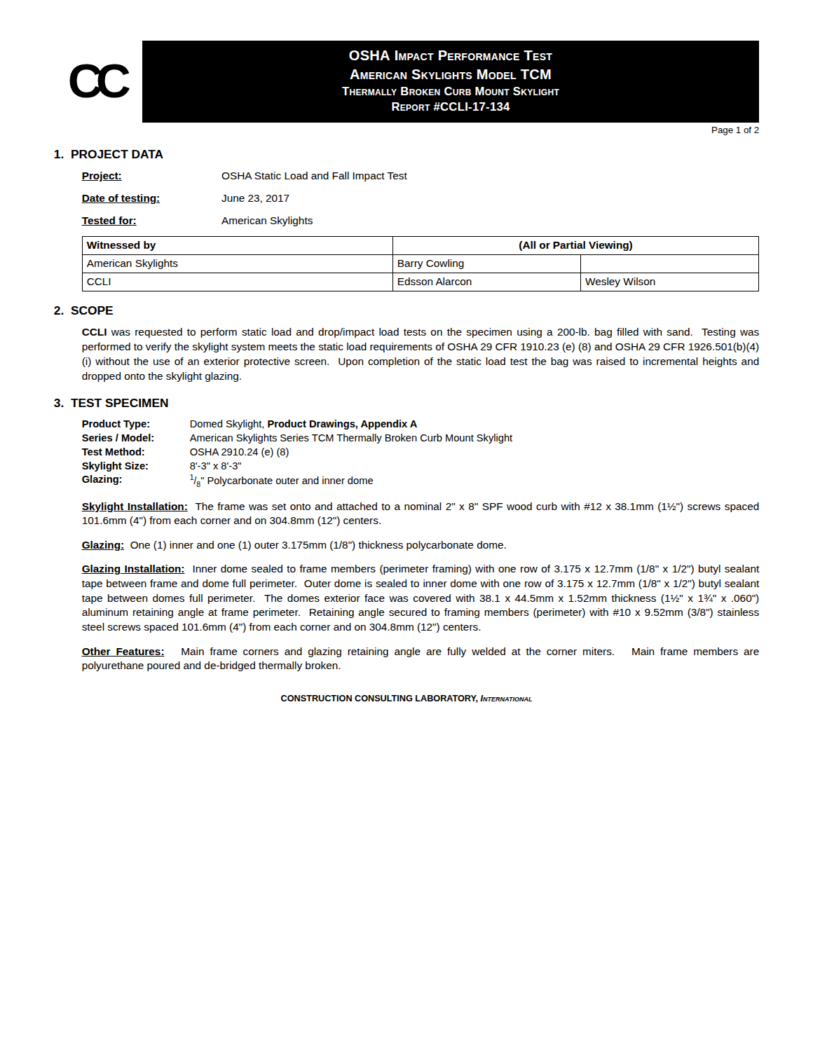CC
OSHA Impact Performance Test
American Skylights Model TCM
Thermally Broken Curb Mount Skylight
Report #CCLI-17-134
Page 1 of 2
1. PROJECT DATA
Project:
OSHA Static Load and Fall Impact Test
Date of testing:
June 23, 2017
Tested for:
American Skylights
| Witnessed by | (All or Partial Viewing) |
| --- | --- |
| American Skylights | Barry Cowling | |
| CCLI | Edsson Alarcon | Wesley Wilson |
2. SCOPE
CCLI was requested to perform static load and drop/impact load tests on the specimen using a 200-lb. bag filled with sand. Testing was performed to verify the skylight system meets the static load requirements of OSHA 29 CFR 1910.23 (e) (8) and OSHA 29 CFR 1926.501(b)(4)(i) without the use of an exterior protective screen. Upon completion of the static load test the bag was raised to incremental heights and dropped onto the skylight glazing.
3. TEST SPECIMEN
Product Type:
Domed Skylight, Product Drawings, Appendix A
Series / Model:
American Skylights Series TCM Thermally Broken Curb Mount Skylight
Test Method:
OSHA 2910.24 (e) (8)
Skylight Size:
8'-3" x 8'-3"
Glazing:
1/8" Polycarbonate outer and inner dome
Skylight Installation: The frame was set onto and attached to a nominal 2" x 8" SPF wood curb with #12 x 38.1mm (1½") screws spaced 101.6mm (4") from each corner and on 304.8mm (12") centers.
Glazing: One (1) inner and one (1) outer 3.175mm (1/8") thickness polycarbonate dome.
Glazing Installation: Inner dome sealed to frame members (perimeter framing) with one row of 3.175 x 12.7mm (1/8" x 1/2") butyl sealant tape between frame and dome full perimeter. Outer dome is sealed to inner dome with one row of 3.175 x 12.7mm (1/8" x 1/2") butyl sealant tape between domes full perimeter. The domes exterior face was covered with 38.1 x 44.5mm x 1.52mm thickness (1½" x 1¾" x .060") aluminum retaining angle at frame perimeter. Retaining angle secured to framing members (perimeter) with #10 x 9.52mm (3/8") stainless steel screws spaced 101.6mm (4") from each corner and on 304.8mm (12") centers.
Other Features: Main frame corners and glazing retaining angle are fully welded at the corner miters. Main frame members are polyurethane poured and de-bridged thermally broken.
CONSTRUCTION CONSULTING LABORATORY, International